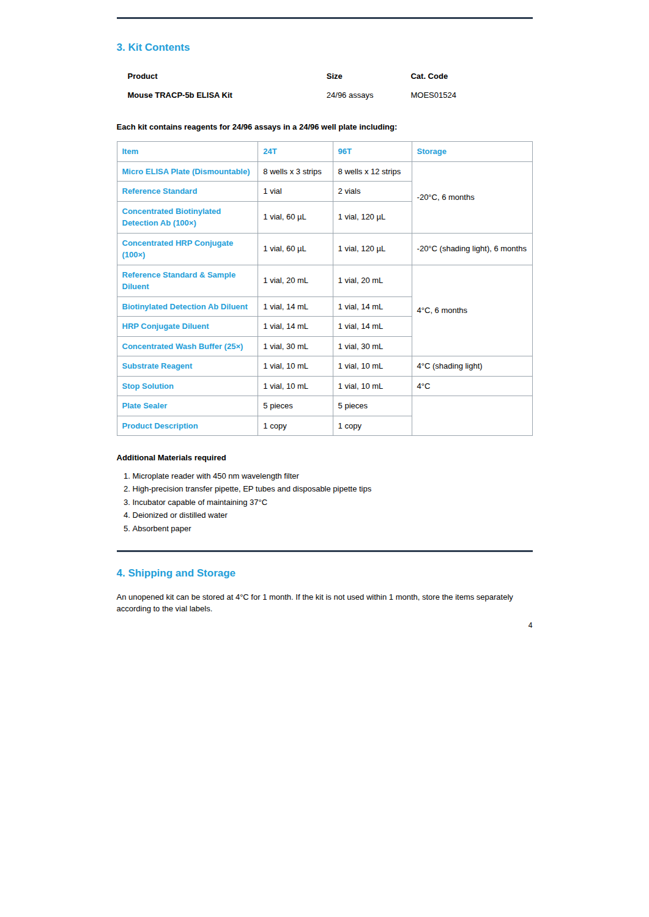3. Kit Contents
| Product | Size | Cat. Code |
| Mouse TRACP-5b ELISA Kit | 24/96 assays | MOES01524 |
Each kit contains reagents for 24/96 assays in a 24/96 well plate including:
| Item | 24T | 96T | Storage |
| --- | --- | --- | --- |
| Micro ELISA Plate (Dismountable) | 8 wells x 3 strips | 8 wells x 12 strips | -20°C, 6 months |
| Reference Standard | 1 vial | 2 vials |
| Concentrated Biotinylated Detection Ab (100×) | 1 vial, 60 µL | 1 vial, 120 µL |
| Concentrated HRP Conjugate (100×) | 1 vial, 60 µL | 1 vial, 120 µL | -20°C (shading light), 6 months |
| Reference Standard & Sample Diluent | 1 vial, 20 mL | 1 vial, 20 mL | 4°C, 6 months |
| Biotinylated Detection Ab Diluent | 1 vial, 14 mL | 1 vial, 14 mL |
| HRP Conjugate Diluent | 1 vial, 14 mL | 1 vial, 14 mL |
| Concentrated Wash Buffer (25×) | 1 vial, 30 mL | 1 vial, 30 mL |
| Substrate Reagent | 1 vial, 10 mL | 1 vial, 10 mL | 4°C (shading light) |
| Stop Solution | 1 vial, 10 mL | 1 vial, 10 mL | 4°C |
| Plate Sealer | 5 pieces | 5 pieces | |
| Product Description | 1 copy | 1 copy |
Additional Materials required
Microplate reader with 450 nm wavelength filter
High-precision transfer pipette, EP tubes and disposable pipette tips
Incubator capable of maintaining 37°C
Deionized or distilled water
Absorbent paper
4. Shipping and Storage
An unopened kit can be stored at 4°C for 1 month. If the kit is not used within 1 month, store the items separately according to the vial labels.
4